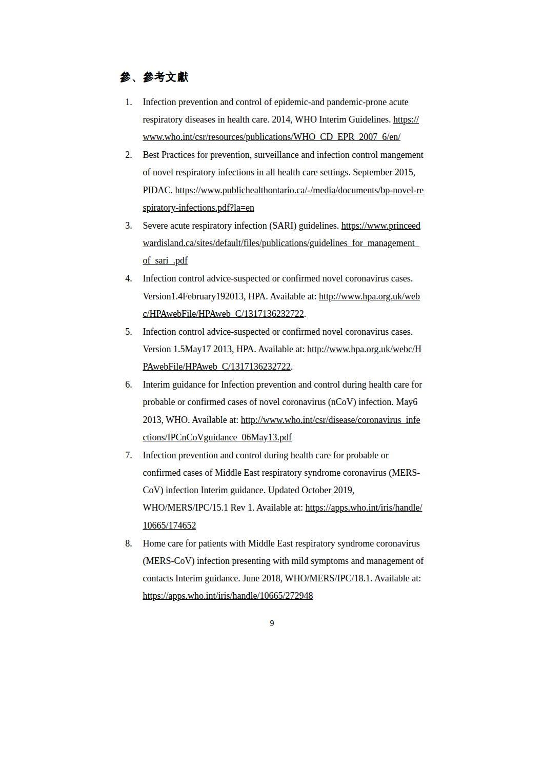參、參考文獻
Infection prevention and control of epidemic-and pandemic-prone acute respiratory diseases in health care. 2014, WHO Interim Guidelines. https://www.who.int/csr/resources/publications/WHO_CD_EPR_2007_6/en/
Best Practices for prevention, surveillance and infection control mangement of novel respiratory infections in all health care settings. September 2015, PIDAC. https://www.publichealthontario.ca/-/media/documents/bp-novel-respiratory-infections.pdf?la=en
Severe acute respiratory infection (SARI) guidelines. https://www.princeedwardisland.ca/sites/default/files/publications/guidelines_for_management_of_sari_.pdf
Infection control advice-suspected or confirmed novel coronavirus cases. Version1.4February192013, HPA. Available at: http://www.hpa.org.uk/webc/HPAwebFile/HPAweb_C/1317136232722.
Infection control advice-suspected or confirmed novel coronavirus cases. Version 1.5May17 2013, HPA. Available at: http://www.hpa.org.uk/webc/HPAwebFile/HPAweb_C/1317136232722.
Interim guidance for Infection prevention and control during health care for probable or confirmed cases of novel coronavirus (nCoV) infection. May6 2013, WHO. Available at: http://www.who.int/csr/disease/coronavirus_infections/IPCnCoVguidance_06May13.pdf
Infection prevention and control during health care for probable or confirmed cases of Middle East respiratory syndrome coronavirus (MERS-CoV) infection Interim guidance. Updated October 2019, WHO/MERS/IPC/15.1 Rev 1. Available at: https://apps.who.int/iris/handle/10665/174652
Home care for patients with Middle East respiratory syndrome coronavirus (MERS-CoV) infection presenting with mild symptoms and management of contacts Interim guidance. June 2018, WHO/MERS/IPC/18.1. Available at: https://apps.who.int/iris/handle/10665/272948
9